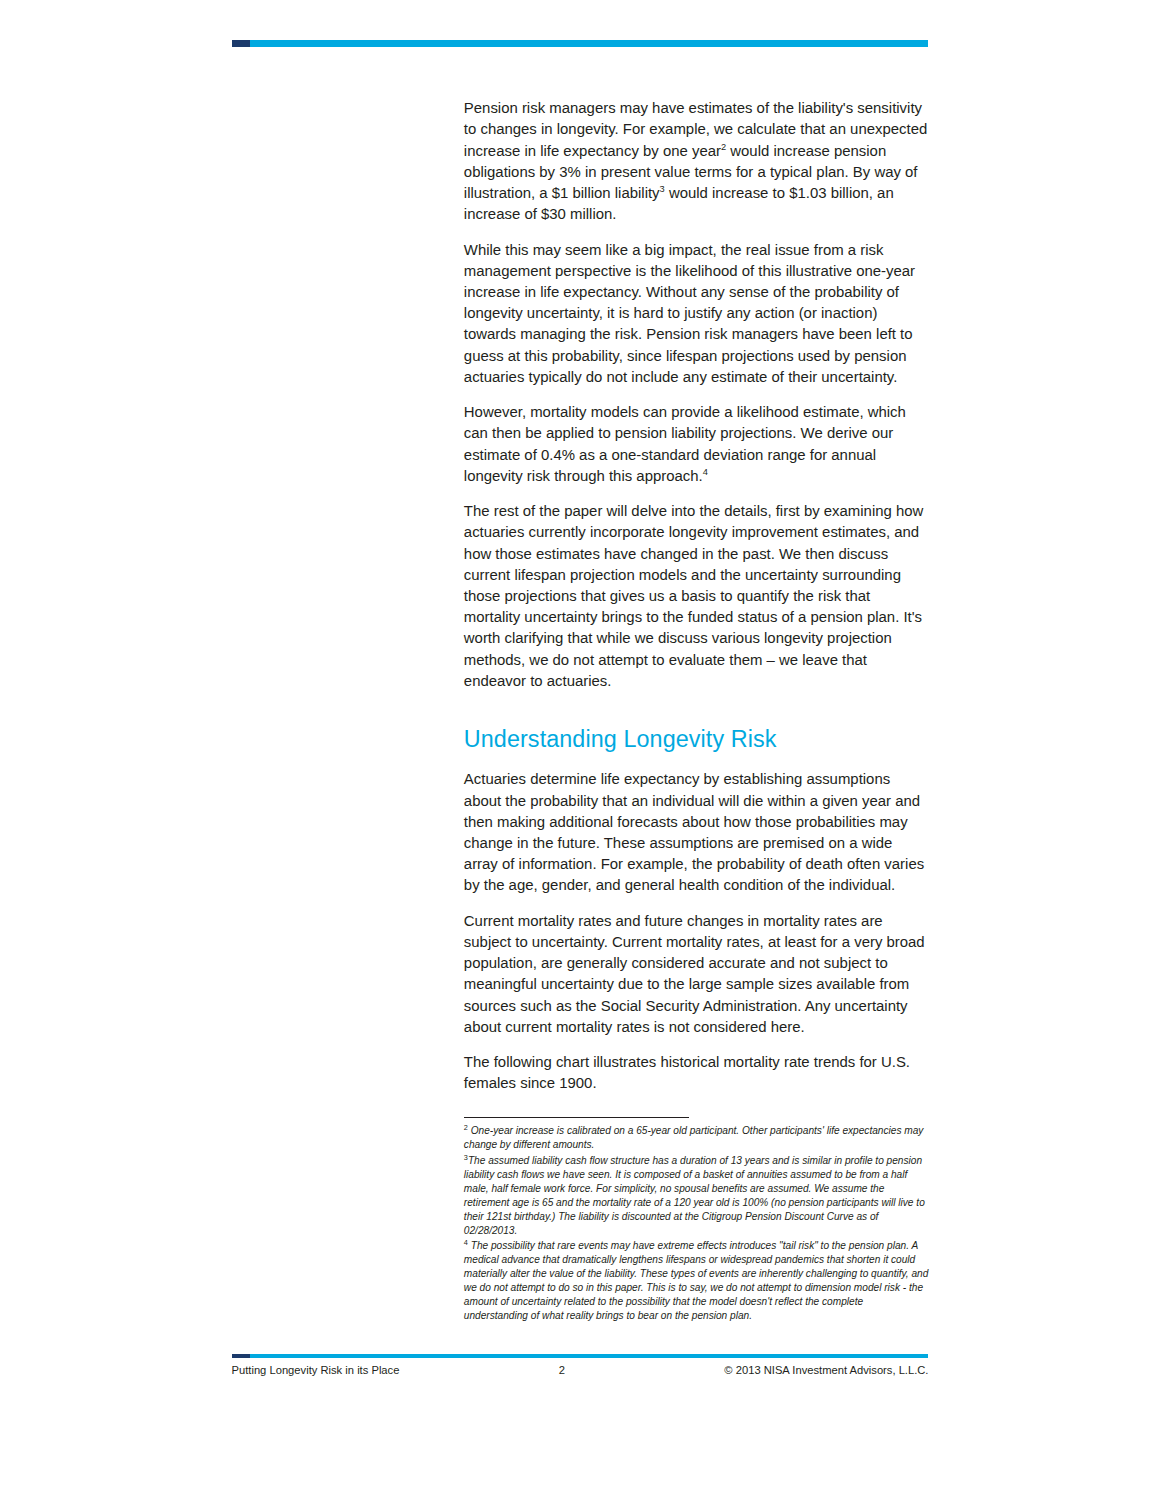Pension risk managers may have estimates of the liability's sensitivity to changes in longevity. For example, we calculate that an unexpected increase in life expectancy by one year2 would increase pension obligations by 3% in present value terms for a typical plan. By way of illustration, a $1 billion liability3 would increase to $1.03 billion, an increase of $30 million.
While this may seem like a big impact, the real issue from a risk management perspective is the likelihood of this illustrative one-year increase in life expectancy. Without any sense of the probability of longevity uncertainty, it is hard to justify any action (or inaction) towards managing the risk. Pension risk managers have been left to guess at this probability, since lifespan projections used by pension actuaries typically do not include any estimate of their uncertainty.
However, mortality models can provide a likelihood estimate, which can then be applied to pension liability projections. We derive our estimate of 0.4% as a one-standard deviation range for annual longevity risk through this approach.4
The rest of the paper will delve into the details, first by examining how actuaries currently incorporate longevity improvement estimates, and how those estimates have changed in the past. We then discuss current lifespan projection models and the uncertainty surrounding those projections that gives us a basis to quantify the risk that mortality uncertainty brings to the funded status of a pension plan. It's worth clarifying that while we discuss various longevity projection methods, we do not attempt to evaluate them – we leave that endeavor to actuaries.
Understanding Longevity Risk
Actuaries determine life expectancy by establishing assumptions about the probability that an individual will die within a given year and then making additional forecasts about how those probabilities may change in the future. These assumptions are premised on a wide array of information. For example, the probability of death often varies by the age, gender, and general health condition of the individual.
Current mortality rates and future changes in mortality rates are subject to uncertainty. Current mortality rates, at least for a very broad population, are generally considered accurate and not subject to meaningful uncertainty due to the large sample sizes available from sources such as the Social Security Administration. Any uncertainty about current mortality rates is not considered here.
The following chart illustrates historical mortality rate trends for U.S. females since 1900.
2 One-year increase is calibrated on a 65-year old participant. Other participants' life expectancies may change by different amounts.
3The assumed liability cash flow structure has a duration of 13 years and is similar in profile to pension liability cash flows we have seen. It is composed of a basket of annuities assumed to be from a half male, half female work force. For simplicity, no spousal benefits are assumed. We assume the retirement age is 65 and the mortality rate of a 120 year old is 100% (no pension participants will live to their 121st birthday.) The liability is discounted at the Citigroup Pension Discount Curve as of 02/28/2013.
4 The possibility that rare events may have extreme effects introduces "tail risk" to the pension plan. A medical advance that dramatically lengthens lifespans or widespread pandemics that shorten it could materially alter the value of the liability. These types of events are inherently challenging to quantify, and we do not attempt to do so in this paper. This is to say, we do not attempt to dimension model risk - the amount of uncertainty related to the possibility that the model doesn't reflect the complete understanding of what reality brings to bear on the pension plan.
Putting Longevity Risk in its Place
2
© 2013 NISA Investment Advisors, L.L.C.